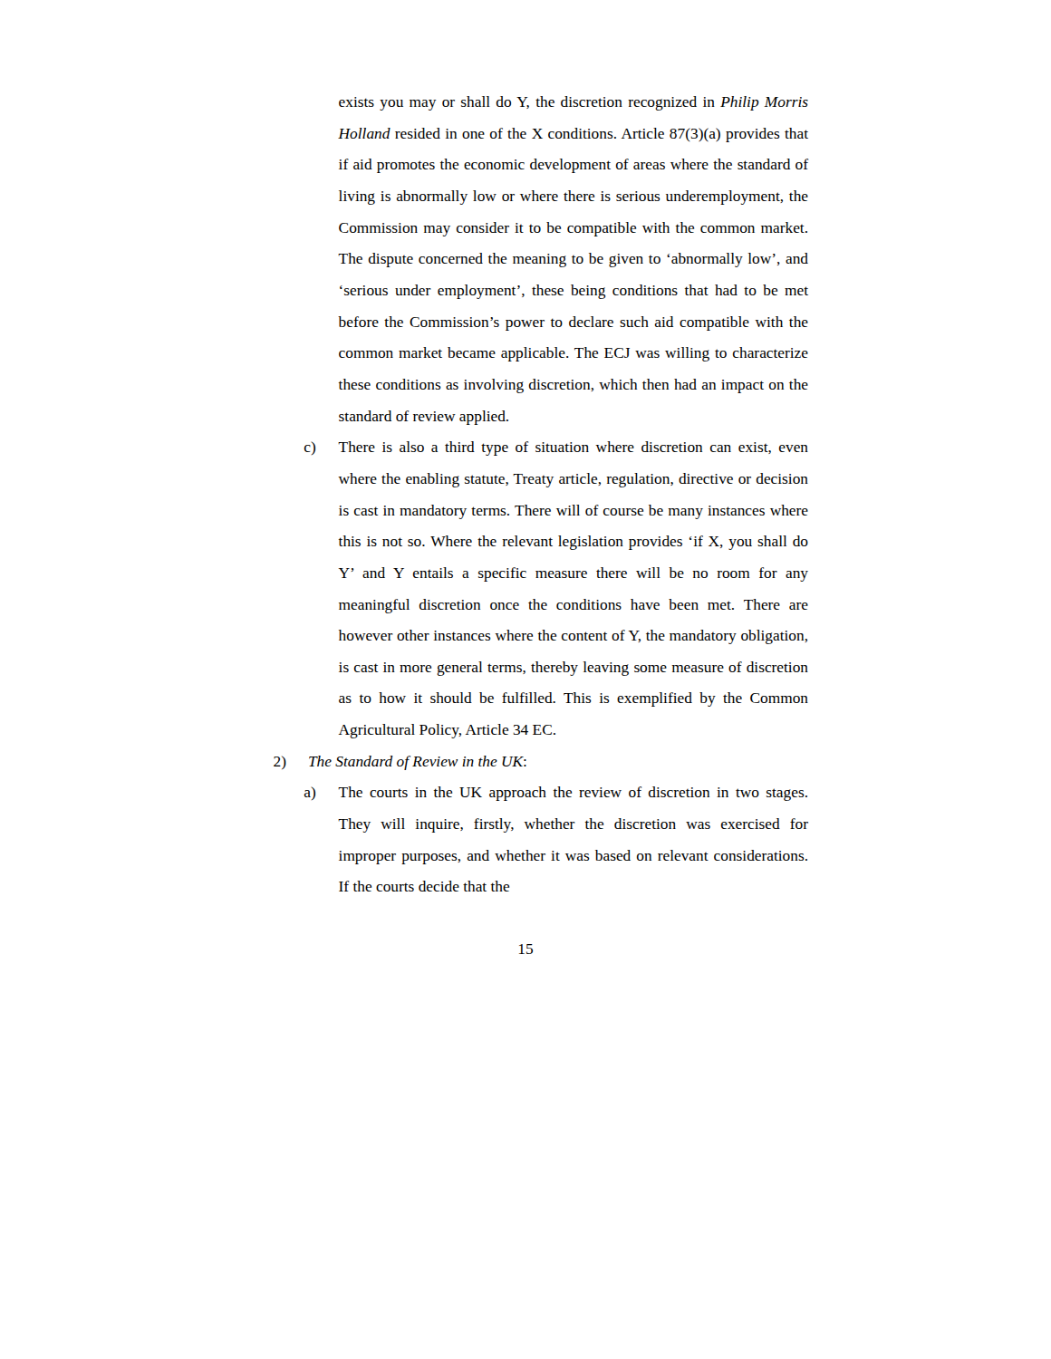exists you may or shall do Y, the discretion recognized in Philip Morris Holland resided in one of the X conditions. Article 87(3)(a) provides that if aid promotes the economic development of areas where the standard of living is abnormally low or where there is serious underemployment, the Commission may consider it to be compatible with the common market. The dispute concerned the meaning to be given to ‘abnormally low’, and ‘serious under employment’, these being conditions that had to be met before the Commission’s power to declare such aid compatible with the common market became applicable. The ECJ was willing to characterize these conditions as involving discretion, which then had an impact on the standard of review applied.
c)
There is also a third type of situation where discretion can exist, even where the enabling statute, Treaty article, regulation, directive or decision is cast in mandatory terms. There will of course be many instances where this is not so. Where the relevant legislation provides ‘if X, you shall do Y’ and Y entails a specific measure there will be no room for any meaningful discretion once the conditions have been met. There are however other instances where the content of Y, the mandatory obligation, is cast in more general terms, thereby leaving some measure of discretion as to how it should be fulfilled. This is exemplified by the Common Agricultural Policy, Article 34 EC.
2)
The Standard of Review in the UK:
a)
The courts in the UK approach the review of discretion in two stages. They will inquire, firstly, whether the discretion was exercised for improper purposes, and whether it was based on relevant considerations. If the courts decide that the
15